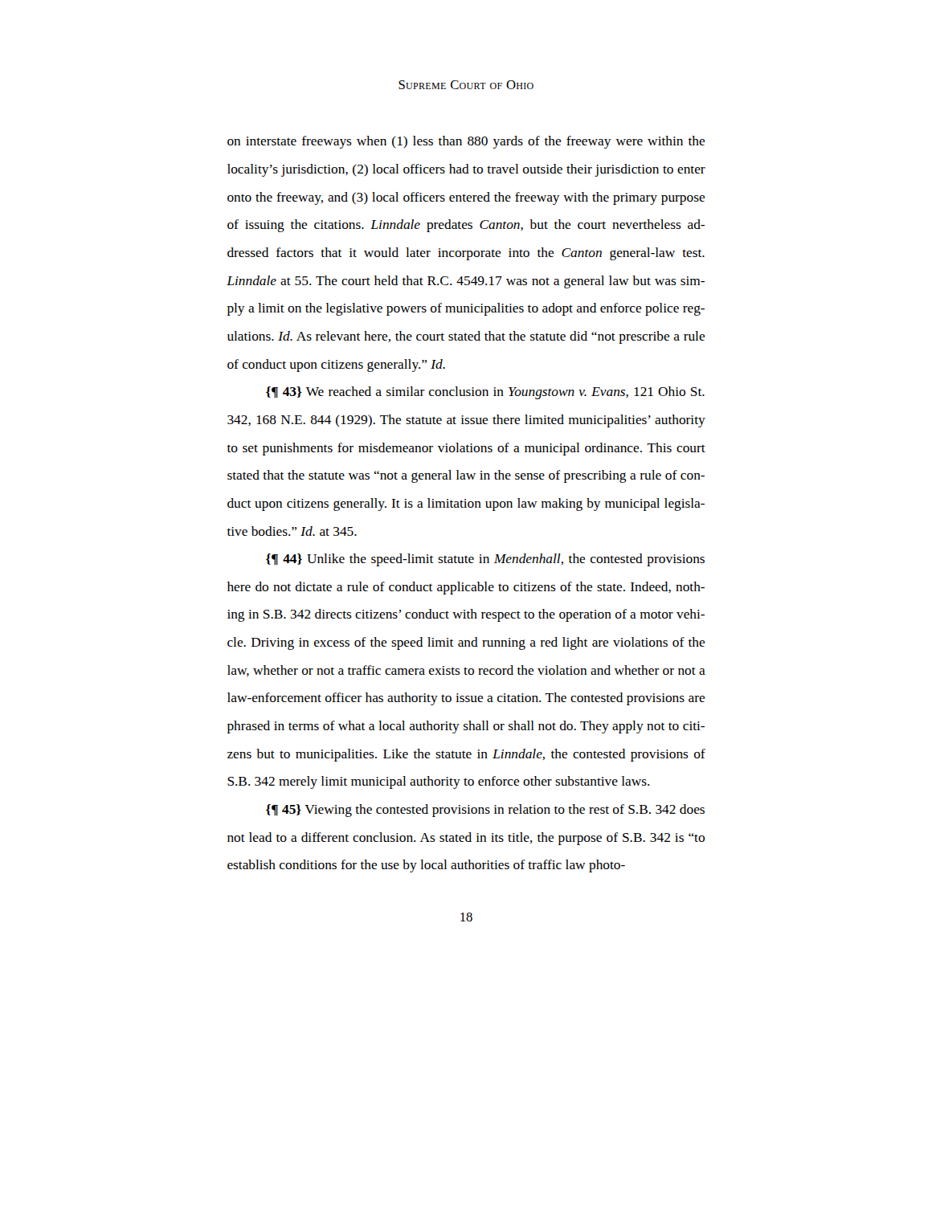Supreme Court of Ohio
on interstate freeways when (1) less than 880 yards of the freeway were within the locality’s jurisdiction, (2) local officers had to travel outside their jurisdiction to enter onto the freeway, and (3) local officers entered the freeway with the primary purpose of issuing the citations. Linndale predates Canton, but the court nevertheless addressed factors that it would later incorporate into the Canton general-law test. Linndale at 55. The court held that R.C. 4549.17 was not a general law but was simply a limit on the legislative powers of municipalities to adopt and enforce police regulations. Id. As relevant here, the court stated that the statute did “not prescribe a rule of conduct upon citizens generally.” Id.
{¶ 43} We reached a similar conclusion in Youngstown v. Evans, 121 Ohio St. 342, 168 N.E. 844 (1929). The statute at issue there limited municipalities’ authority to set punishments for misdemeanor violations of a municipal ordinance. This court stated that the statute was “not a general law in the sense of prescribing a rule of conduct upon citizens generally. It is a limitation upon law making by municipal legislative bodies.” Id. at 345.
{¶ 44} Unlike the speed-limit statute in Mendenhall, the contested provisions here do not dictate a rule of conduct applicable to citizens of the state. Indeed, nothing in S.B. 342 directs citizens’ conduct with respect to the operation of a motor vehicle. Driving in excess of the speed limit and running a red light are violations of the law, whether or not a traffic camera exists to record the violation and whether or not a law-enforcement officer has authority to issue a citation. The contested provisions are phrased in terms of what a local authority shall or shall not do. They apply not to citizens but to municipalities. Like the statute in Linndale, the contested provisions of S.B. 342 merely limit municipal authority to enforce other substantive laws.
{¶ 45} Viewing the contested provisions in relation to the rest of S.B. 342 does not lead to a different conclusion. As stated in its title, the purpose of S.B. 342 is “to establish conditions for the use by local authorities of traffic law photo-
18